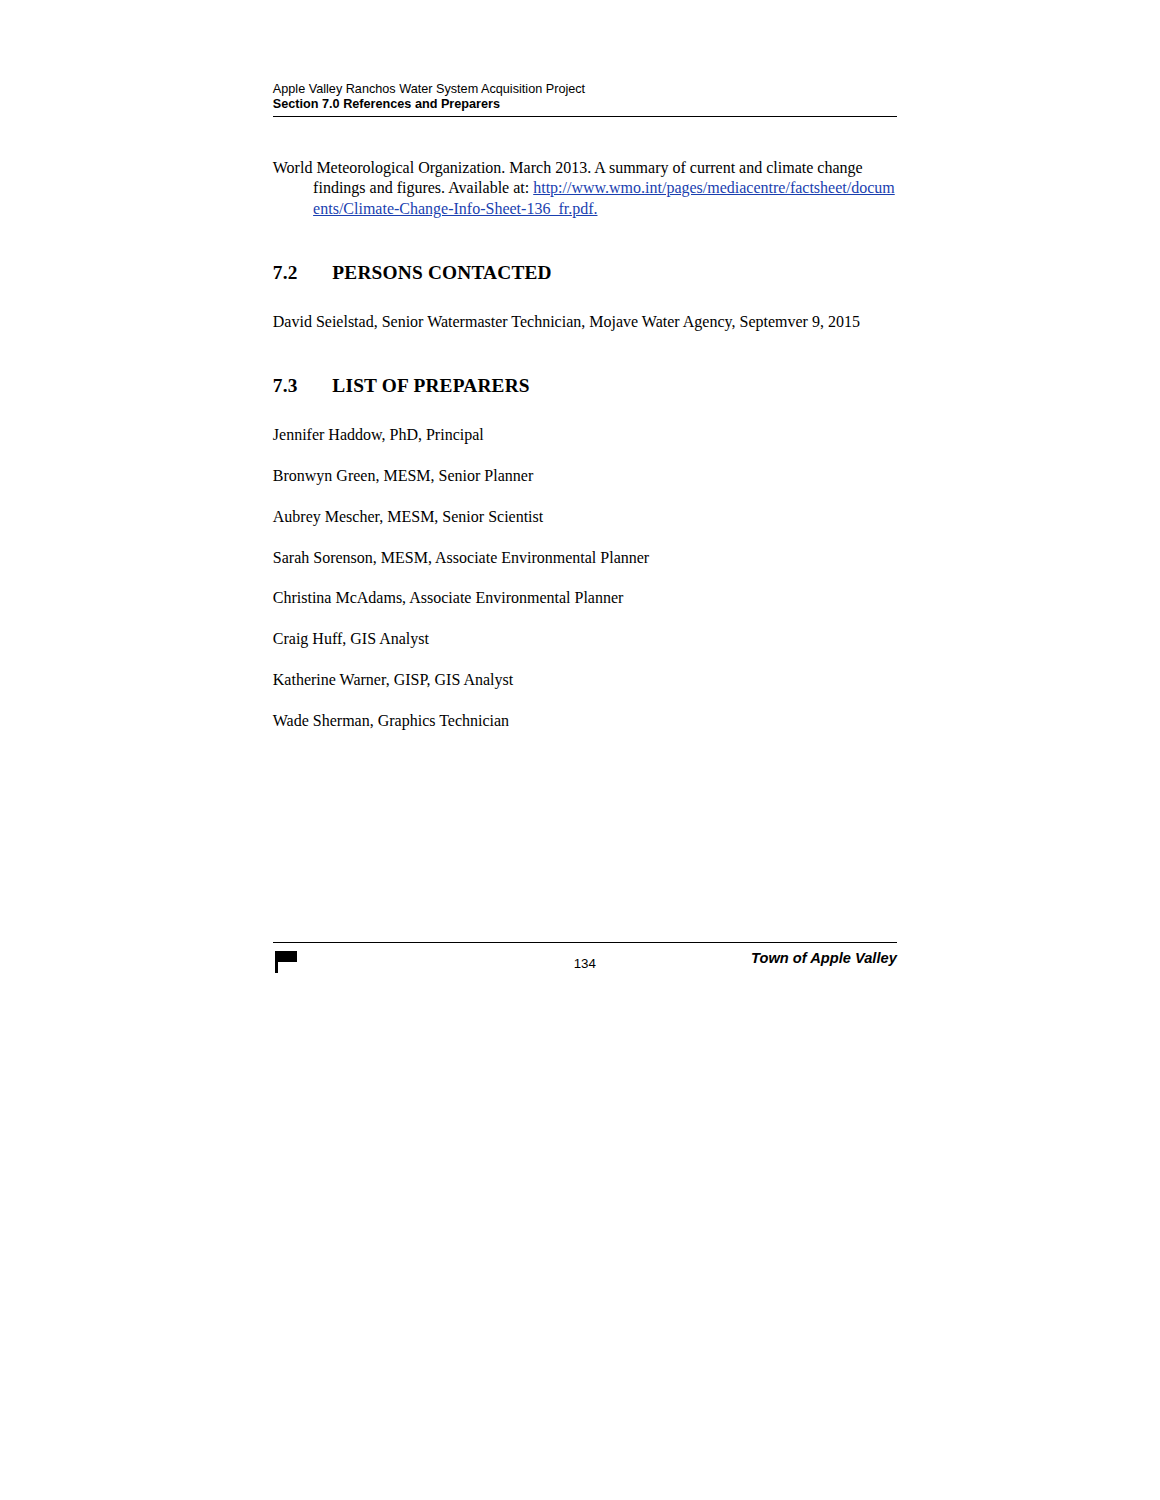Apple Valley Ranchos Water System Acquisition Project
Section 7.0 References and Preparers
World Meteorological Organization. March 2013. A summary of current and climate change findings and figures. Available at: http://www.wmo.int/pages/mediacentre/factsheet/documents/Climate-Change-Info-Sheet-136_fr.pdf.
7.2 PERSONS CONTACTED
David Seielstad, Senior Watermaster Technician, Mojave Water Agency, Septemver 9, 2015
7.3 LIST OF PREPARERS
Jennifer Haddow, PhD, Principal
Bronwyn Green, MESM, Senior Planner
Aubrey Mescher, MESM, Senior Scientist
Sarah Sorenson, MESM, Associate Environmental Planner
Christina McAdams, Associate Environmental Planner
Craig Huff, GIS Analyst
Katherine Warner, GISP, GIS Analyst
Wade Sherman, Graphics Technician
134
Town of Apple Valley